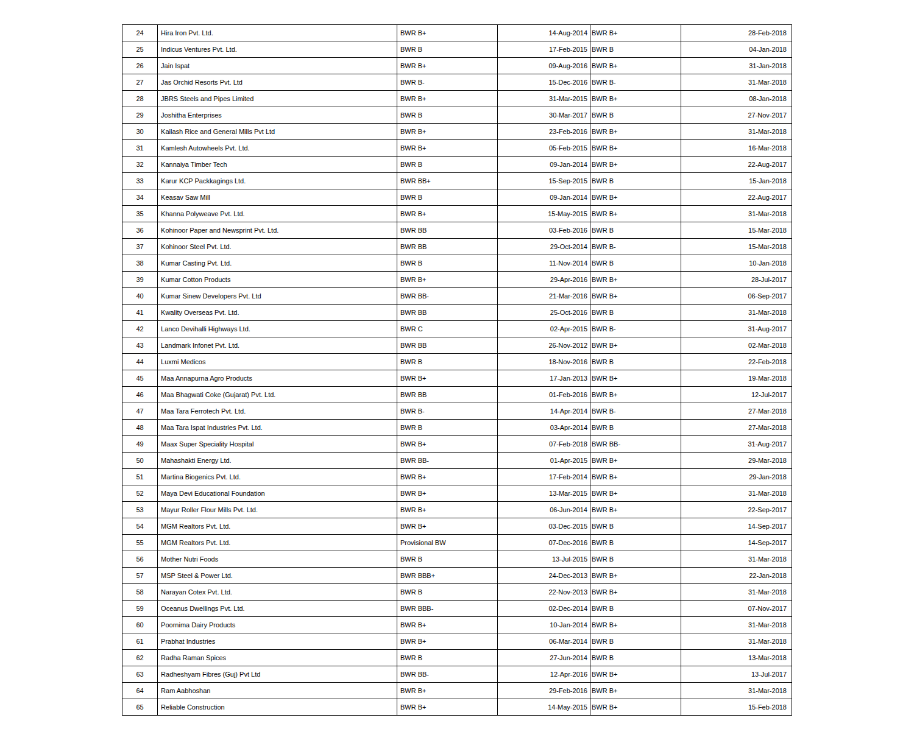| 24 | Hira Iron Pvt. Ltd. | BWR B+ | 14-Aug-2014 | BWR B+ | 28-Feb-2018 |
| 25 | Indicus Ventures Pvt. Ltd. | BWR B | 17-Feb-2015 | BWR B | 04-Jan-2018 |
| 26 | Jain Ispat | BWR B+ | 09-Aug-2016 | BWR B+ | 31-Jan-2018 |
| 27 | Jas Orchid Resorts Pvt. Ltd | BWR B- | 15-Dec-2016 | BWR B- | 31-Mar-2018 |
| 28 | JBRS Steels and Pipes Limited | BWR B+ | 31-Mar-2015 | BWR B+ | 08-Jan-2018 |
| 29 | Joshitha Enterprises | BWR B | 30-Mar-2017 | BWR B | 27-Nov-2017 |
| 30 | Kailash Rice and General Mills Pvt Ltd | BWR B+ | 23-Feb-2016 | BWR B+ | 31-Mar-2018 |
| 31 | Kamlesh Autowheels Pvt. Ltd. | BWR B+ | 05-Feb-2015 | BWR B+ | 16-Mar-2018 |
| 32 | Kannaiya Timber Tech | BWR B | 09-Jan-2014 | BWR B+ | 22-Aug-2017 |
| 33 | Karur KCP Packkagings Ltd. | BWR BB+ | 15-Sep-2015 | BWR B | 15-Jan-2018 |
| 34 | Keasav Saw Mill | BWR B | 09-Jan-2014 | BWR B+ | 22-Aug-2017 |
| 35 | Khanna Polyweave Pvt. Ltd. | BWR B+ | 15-May-2015 | BWR B+ | 31-Mar-2018 |
| 36 | Kohinoor Paper and Newsprint Pvt. Ltd. | BWR BB | 03-Feb-2016 | BWR B | 15-Mar-2018 |
| 37 | Kohinoor Steel Pvt. Ltd. | BWR BB | 29-Oct-2014 | BWR B- | 15-Mar-2018 |
| 38 | Kumar Casting Pvt. Ltd. | BWR B | 11-Nov-2014 | BWR B | 10-Jan-2018 |
| 39 | Kumar Cotton Products | BWR B+ | 29-Apr-2016 | BWR B+ | 28-Jul-2017 |
| 40 | Kumar Sinew Developers Pvt. Ltd | BWR BB- | 21-Mar-2016 | BWR B+ | 06-Sep-2017 |
| 41 | Kwality Overseas Pvt. Ltd. | BWR BB | 25-Oct-2016 | BWR B | 31-Mar-2018 |
| 42 | Lanco Devihalli Highways Ltd. | BWR C | 02-Apr-2015 | BWR B- | 31-Aug-2017 |
| 43 | Landmark Infonet Pvt. Ltd. | BWR BB | 26-Nov-2012 | BWR B+ | 02-Mar-2018 |
| 44 | Luxmi Medicos | BWR B | 18-Nov-2016 | BWR B | 22-Feb-2018 |
| 45 | Maa Annapurna Agro Products | BWR B+ | 17-Jan-2013 | BWR B+ | 19-Mar-2018 |
| 46 | Maa Bhagwati Coke (Gujarat) Pvt. Ltd. | BWR BB | 01-Feb-2016 | BWR B+ | 12-Jul-2017 |
| 47 | Maa Tara Ferrotech Pvt. Ltd. | BWR B- | 14-Apr-2014 | BWR B- | 27-Mar-2018 |
| 48 | Maa Tara Ispat Industries Pvt. Ltd. | BWR B | 03-Apr-2014 | BWR B | 27-Mar-2018 |
| 49 | Maax Super Speciality Hospital | BWR B+ | 07-Feb-2018 | BWR BB- | 31-Aug-2017 |
| 50 | Mahashakti Energy Ltd. | BWR BB- | 01-Apr-2015 | BWR B+ | 29-Mar-2018 |
| 51 | Martina Biogenics Pvt. Ltd. | BWR B+ | 17-Feb-2014 | BWR B+ | 29-Jan-2018 |
| 52 | Maya Devi Educational Foundation | BWR B+ | 13-Mar-2015 | BWR B+ | 31-Mar-2018 |
| 53 | Mayur Roller Flour Mills Pvt. Ltd. | BWR B+ | 06-Jun-2014 | BWR B+ | 22-Sep-2017 |
| 54 | MGM Realtors Pvt. Ltd. | BWR B+ | 03-Dec-2015 | BWR B | 14-Sep-2017 |
| 55 | MGM Realtors Pvt. Ltd. | Provisional BW | 07-Dec-2016 | BWR B | 14-Sep-2017 |
| 56 | Mother Nutri Foods | BWR B | 13-Jul-2015 | BWR B | 31-Mar-2018 |
| 57 | MSP Steel & Power Ltd. | BWR BBB+ | 24-Dec-2013 | BWR B+ | 22-Jan-2018 |
| 58 | Narayan Cotex Pvt. Ltd. | BWR B | 22-Nov-2013 | BWR B+ | 31-Mar-2018 |
| 59 | Oceanus Dwellings Pvt. Ltd. | BWR BBB- | 02-Dec-2014 | BWR B | 07-Nov-2017 |
| 60 | Poornima Dairy Products | BWR B+ | 10-Jan-2014 | BWR B+ | 31-Mar-2018 |
| 61 | Prabhat Industries | BWR B+ | 06-Mar-2014 | BWR B | 31-Mar-2018 |
| 62 | Radha Raman Spices | BWR B | 27-Jun-2014 | BWR B | 13-Mar-2018 |
| 63 | Radheshyam Fibres (Guj) Pvt Ltd | BWR BB- | 12-Apr-2016 | BWR B+ | 13-Jul-2017 |
| 64 | Ram Aabhoshan | BWR B+ | 29-Feb-2016 | BWR B+ | 31-Mar-2018 |
| 65 | Reliable Construction | BWR B+ | 14-May-2015 | BWR B+ | 15-Feb-2018 |